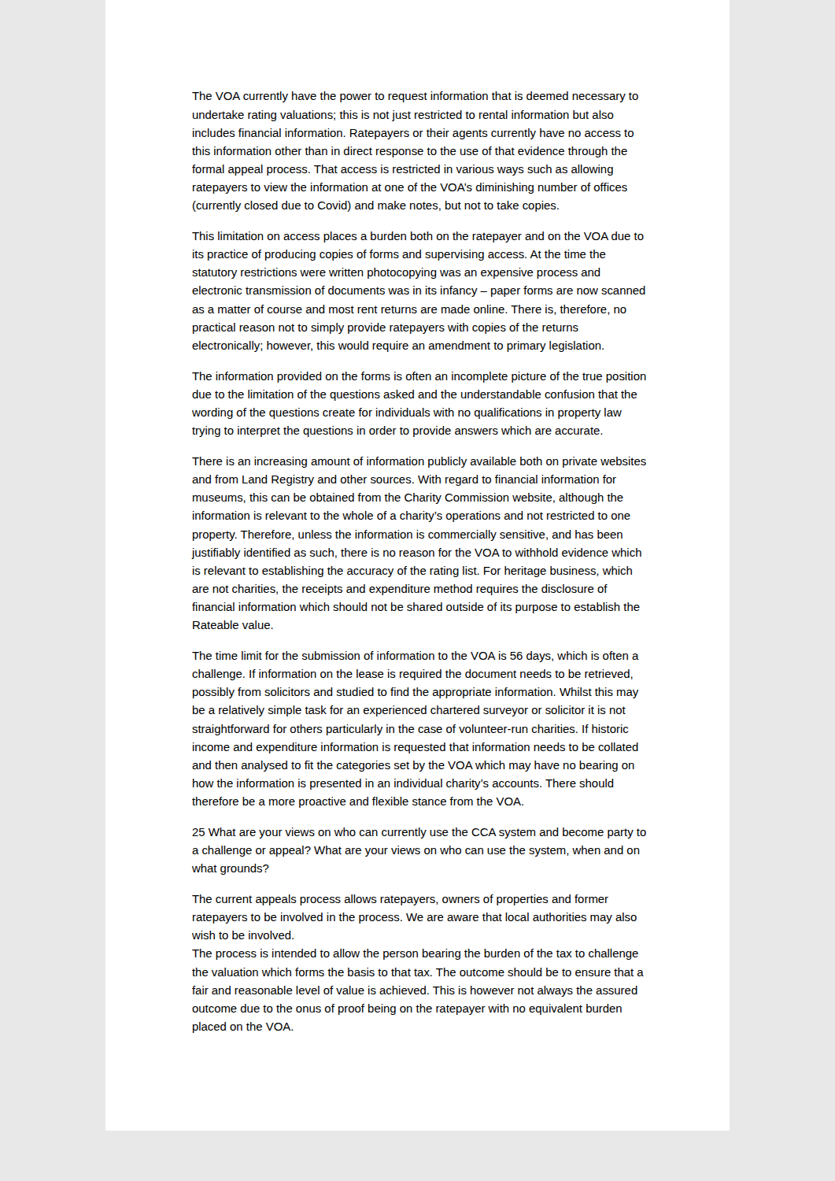The VOA currently have the power to request information that is deemed necessary to undertake rating valuations; this is not just restricted to rental information but also includes financial information. Ratepayers or their agents currently have no access to this information other than in direct response to the use of that evidence through the formal appeal process. That access is restricted in various ways such as allowing ratepayers to view the information at one of the VOA’s diminishing number of offices (currently closed due to Covid) and make notes, but not to take copies.
This limitation on access places a burden both on the ratepayer and on the VOA due to its practice of producing copies of forms and supervising access. At the time the statutory restrictions were written photocopying was an expensive process and electronic transmission of documents was in its infancy – paper forms are now scanned as a matter of course and most rent returns are made online. There is, therefore, no practical reason not to simply provide ratepayers with copies of the returns electronically; however, this would require an amendment to primary legislation.
The information provided on the forms is often an incomplete picture of the true position due to the limitation of the questions asked and the understandable confusion that the wording of the questions create for individuals with no qualifications in property law trying to interpret the questions in order to provide answers which are accurate.
There is an increasing amount of information publicly available both on private websites and from Land Registry and other sources. With regard to financial information for museums, this can be obtained from the Charity Commission website, although the information is relevant to the whole of a charity’s operations and not restricted to one property. Therefore, unless the information is commercially sensitive, and has been justifiably identified as such, there is no reason for the VOA to withhold evidence which is relevant to establishing the accuracy of the rating list. For heritage business, which are not charities, the receipts and expenditure method requires the disclosure of financial information which should not be shared outside of its purpose to establish the Rateable value.
The time limit for the submission of information to the VOA is 56 days, which is often a challenge. If information on the lease is required the document needs to be retrieved, possibly from solicitors and studied to find the appropriate information. Whilst this may be a relatively simple task for an experienced chartered surveyor or solicitor it is not straightforward for others particularly in the case of volunteer-run charities. If historic income and expenditure information is requested that information needs to be collated and then analysed to fit the categories set by the VOA which may have no bearing on how the information is presented in an individual charity’s accounts. There should therefore be a more proactive and flexible stance from the VOA.
25 What are your views on who can currently use the CCA system and become party to a challenge or appeal? What are your views on who can use the system, when and on what grounds?
The current appeals process allows ratepayers, owners of properties and former ratepayers to be involved in the process. We are aware that local authorities may also wish to be involved.
The process is intended to allow the person bearing the burden of the tax to challenge the valuation which forms the basis to that tax. The outcome should be to ensure that a fair and reasonable level of value is achieved. This is however not always the assured outcome due to the onus of proof being on the ratepayer with no equivalent burden placed on the VOA.